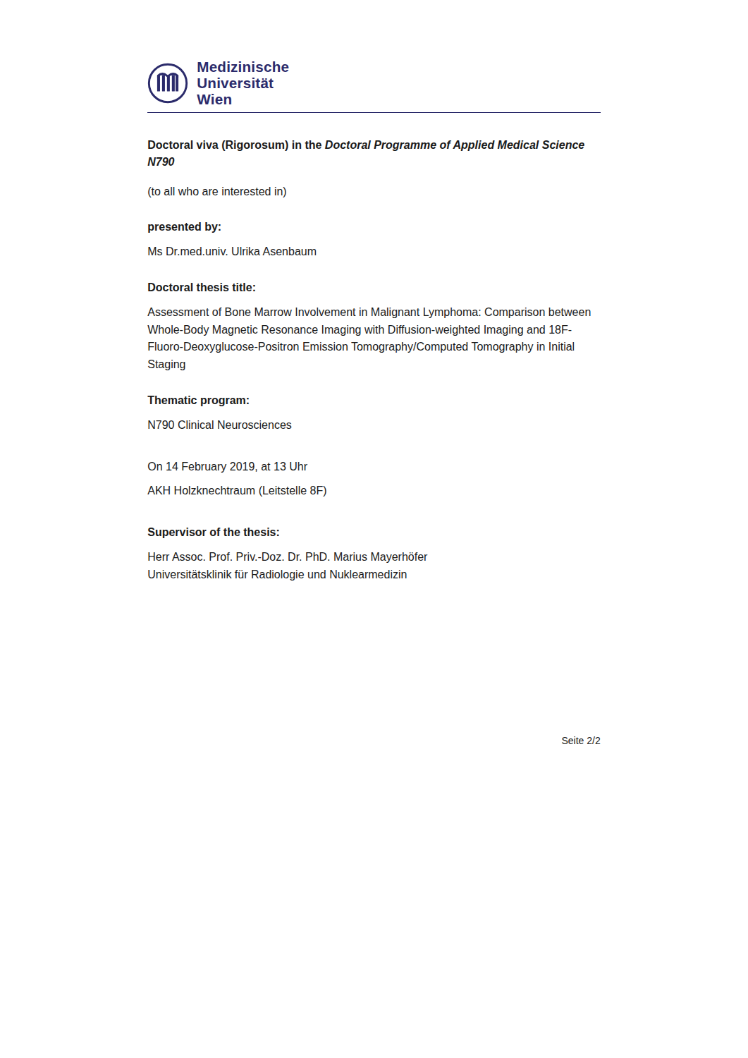Medizinische Universität Wien
Doctoral viva (Rigorosum) in the Doctoral Programme of Applied Medical Science N790
(to all who are interested in)
presented by:
Ms Dr.med.univ. Ulrika Asenbaum
Doctoral thesis title:
Assessment of Bone Marrow Involvement in Malignant Lymphoma: Comparison between Whole-Body Magnetic Resonance Imaging with Diffusion-weighted Imaging and 18F-Fluoro-Deoxyglucose-Positron Emission Tomography/Computed Tomography in Initial Staging
Thematic program:
N790 Clinical Neurosciences
On 14 February 2019, at 13 Uhr
AKH Holzknechtraum (Leitstelle 8F)
Supervisor of the thesis:
Herr Assoc. Prof. Priv.-Doz. Dr. PhD. Marius Mayerhöfer
Universitätsklinik für Radiologie und Nuklearmedizin
Seite 2/2